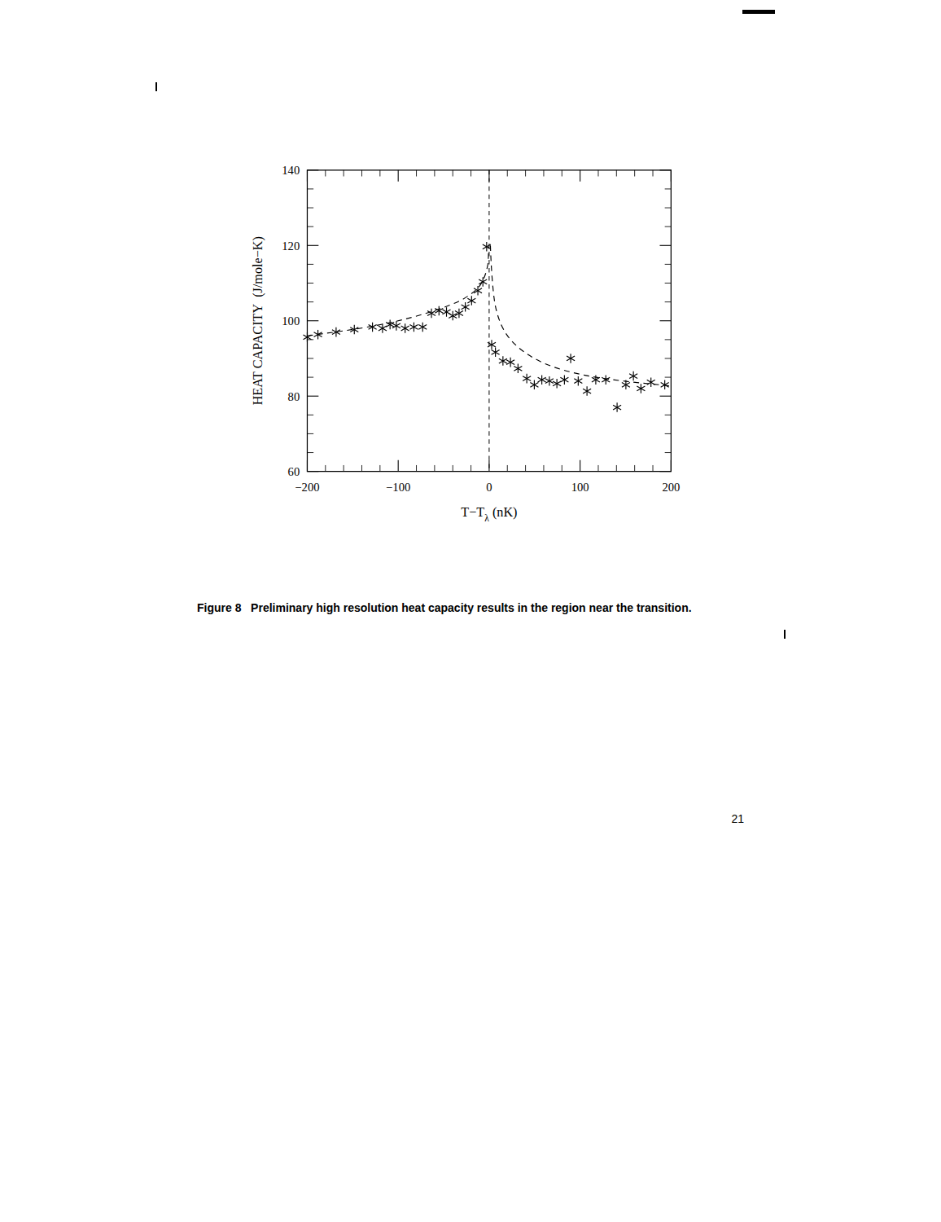y mapping: 60 -> 520 ; 140 -> 40 => y = 520 - (v-60)*6 60 80 100 120 140 −200 −100 0 100 200 T−Tλ (nK) HEAT CAPACITY (J/mole−K)
Figure 8 Preliminary high resolution heat capacity results in the region near the transition.
21